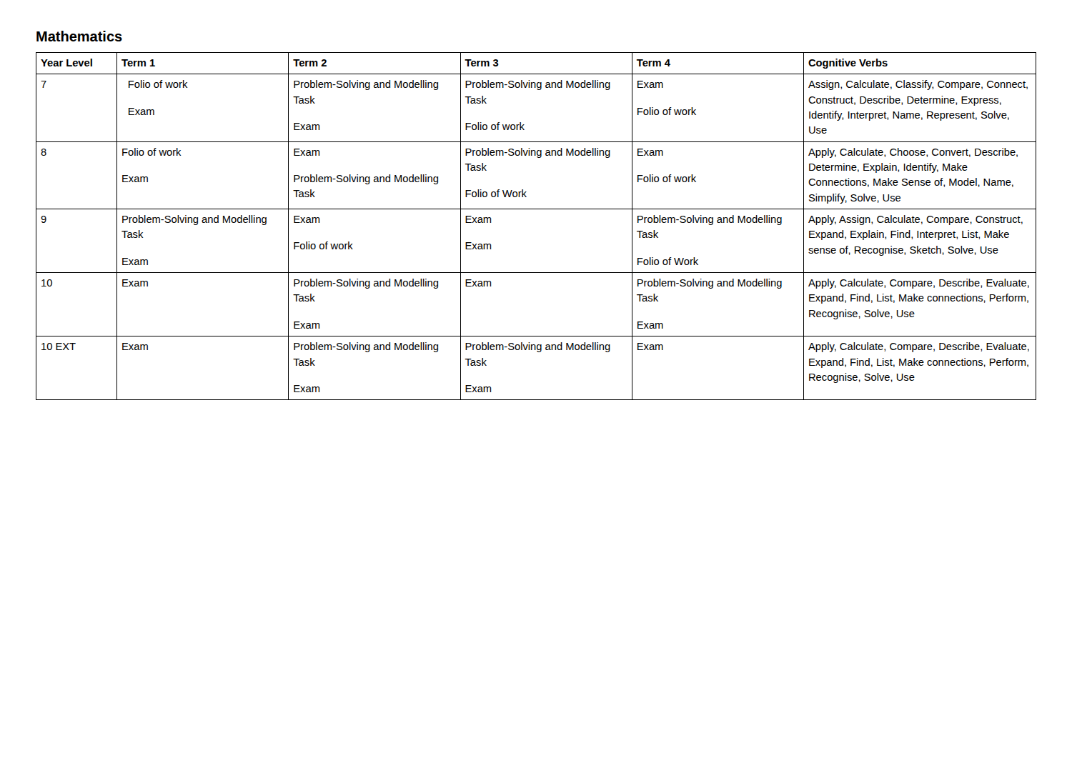Mathematics
| Year Level | Term 1 | Term 2 | Term 3 | Term 4 | Cognitive Verbs |
| --- | --- | --- | --- | --- | --- |
| 7 | Folio of work Exam | Problem-Solving and Modelling Task Exam | Problem-Solving and Modelling Task Folio of work | Exam Folio of work | Assign, Calculate, Classify, Compare, Connect, Construct, Describe, Determine, Express, Identify, Interpret, Name, Represent, Solve, Use |
| 8 | Folio of work Exam | Exam Problem-Solving and Modelling Task | Problem-Solving and Modelling Task Folio of Work | Exam Folio of work | Apply, Calculate, Choose, Convert, Describe, Determine, Explain, Identify, Make Connections, Make Sense of, Model, Name, Simplify, Solve, Use |
| 9 | Problem-Solving and Modelling Task Exam | Exam Folio of work | Exam Exam | Problem-Solving and Modelling Task Folio of Work | Apply, Assign, Calculate, Compare, Construct, Expand, Explain, Find, Interpret, List, Make sense of, Recognise, Sketch, Solve, Use |
| 10 | Exam | Problem-Solving and Modelling Task Exam | Exam | Problem-Solving and Modelling Task Exam | Apply, Calculate, Compare, Describe, Evaluate, Expand, Find, List, Make connections, Perform, Recognise, Solve, Use |
| 10 EXT | Exam | Problem-Solving and Modelling Task Exam | Problem-Solving and Modelling Task Exam | Exam | Apply, Calculate, Compare, Describe, Evaluate, Expand, Find, List, Make connections, Perform, Recognise, Solve, Use |